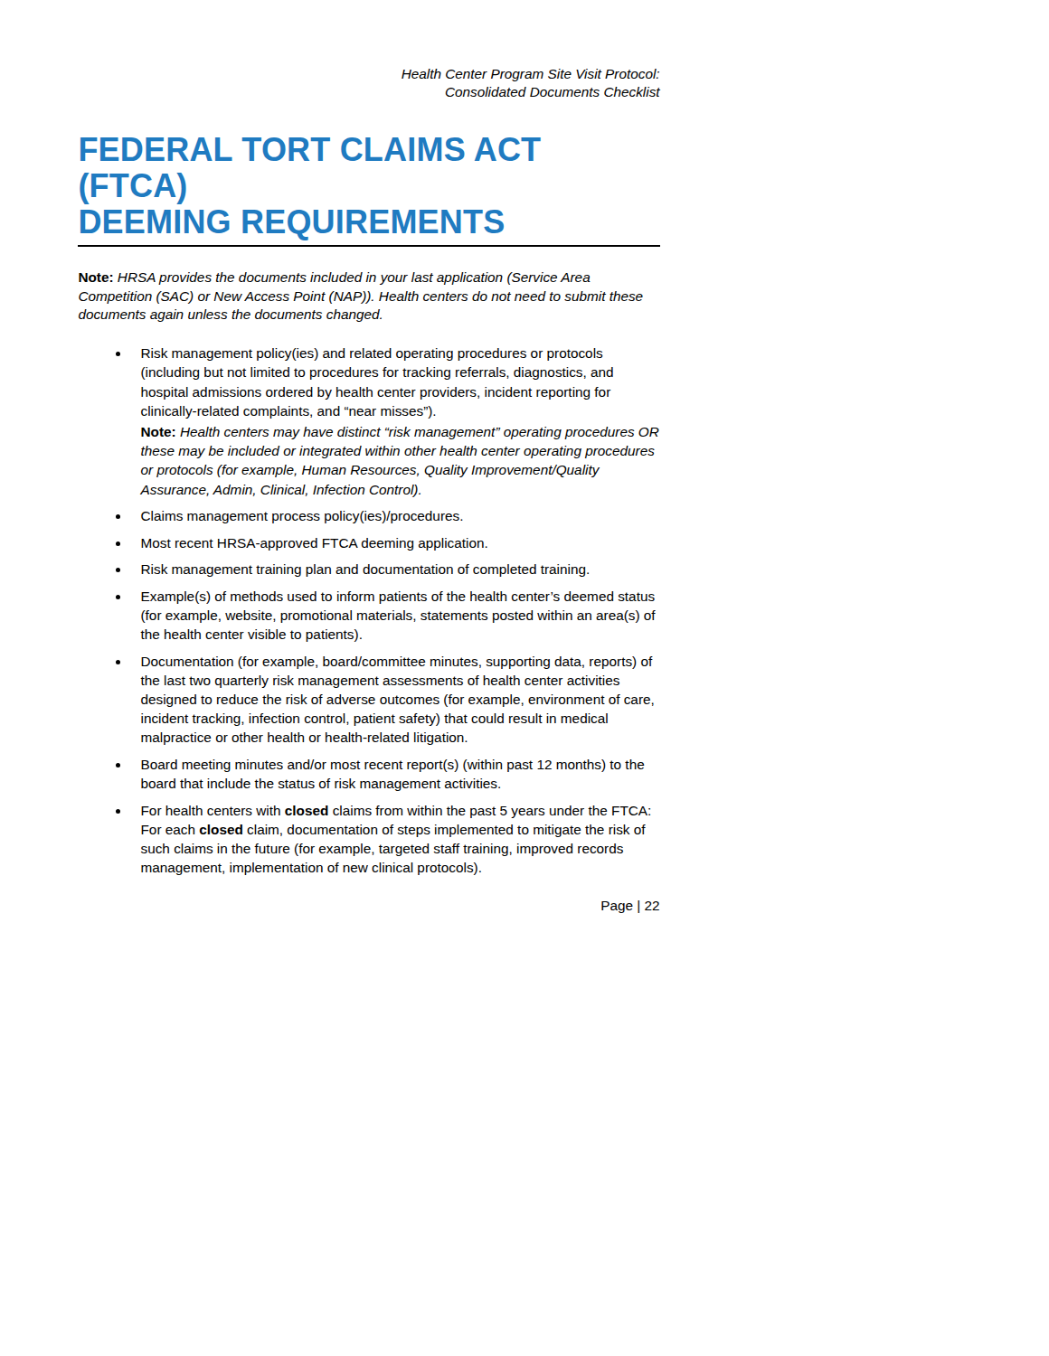Health Center Program Site Visit Protocol:
Consolidated Documents Checklist
FEDERAL TORT CLAIMS ACT (FTCA)
DEEMING REQUIREMENTS
Note: HRSA provides the documents included in your last application (Service Area Competition (SAC) or New Access Point (NAP)). Health centers do not need to submit these documents again unless the documents changed.
Risk management policy(ies) and related operating procedures or protocols (including but not limited to procedures for tracking referrals, diagnostics, and hospital admissions ordered by health center providers, incident reporting for clinically-related complaints, and “near misses”). Note: Health centers may have distinct “risk management” operating procedures OR these may be included or integrated within other health center operating procedures or protocols (for example, Human Resources, Quality Improvement/Quality Assurance, Admin, Clinical, Infection Control).
Claims management process policy(ies)/procedures.
Most recent HRSA-approved FTCA deeming application.
Risk management training plan and documentation of completed training.
Example(s) of methods used to inform patients of the health center’s deemed status (for example, website, promotional materials, statements posted within an area(s) of the health center visible to patients).
Documentation (for example, board/committee minutes, supporting data, reports) of the last two quarterly risk management assessments of health center activities designed to reduce the risk of adverse outcomes (for example, environment of care, incident tracking, infection control, patient safety) that could result in medical malpractice or other health or health-related litigation.
Board meeting minutes and/or most recent report(s) (within past 12 months) to the board that include the status of risk management activities.
For health centers with closed claims from within the past 5 years under the FTCA: For each closed claim, documentation of steps implemented to mitigate the risk of such claims in the future (for example, targeted staff training, improved records management, implementation of new clinical protocols).
Page | 22